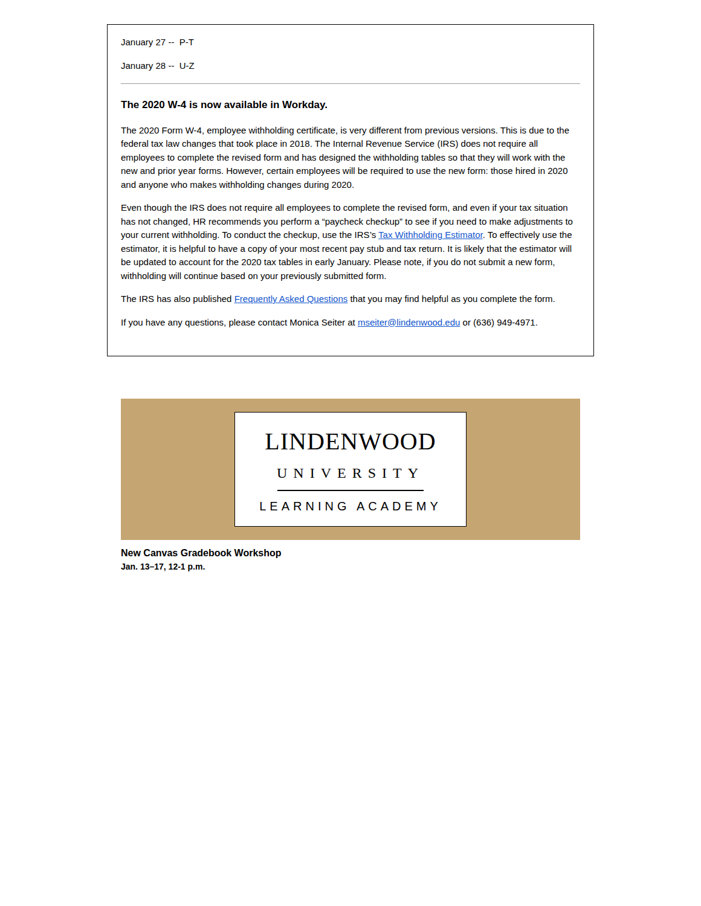January 27 -- P-T
January 28 -- U-Z
The 2020 W-4 is now available in Workday.
The 2020 Form W-4, employee withholding certificate, is very different from previous versions. This is due to the federal tax law changes that took place in 2018. The Internal Revenue Service (IRS) does not require all employees to complete the revised form and has designed the withholding tables so that they will work with the new and prior year forms. However, certain employees will be required to use the new form: those hired in 2020 and anyone who makes withholding changes during 2020.
Even though the IRS does not require all employees to complete the revised form, and even if your tax situation has not changed, HR recommends you perform a “paycheck checkup” to see if you need to make adjustments to your current withholding. To conduct the checkup, use the IRS’s Tax Withholding Estimator. To effectively use the estimator, it is helpful to have a copy of your most recent pay stub and tax return. It is likely that the estimator will be updated to account for the 2020 tax tables in early January. Please note, if you do not submit a new form, withholding will continue based on your previously submitted form.
The IRS has also published Frequently Asked Questions that you may find helpful as you complete the form.
If you have any questions, please contact Monica Seiter at mseiter@lindenwood.edu or (636) 949-4971.
LINDENWOOD
UNIVERSITY
LEARNING ACADEMY
New Canvas Gradebook Workshop
Jan. 13–17, 12-1 p.m.